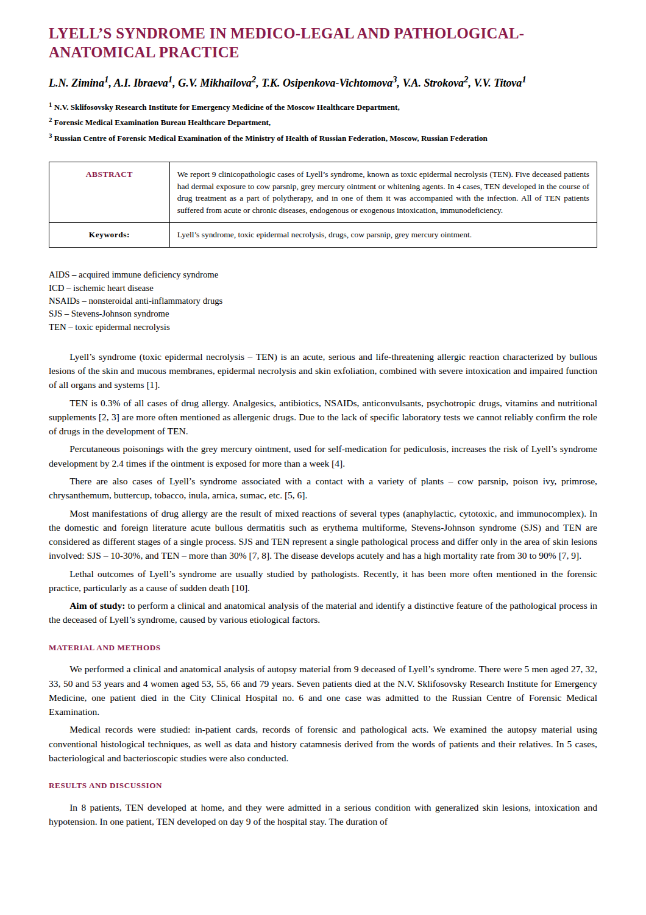LYELL’S SYNDROME IN MEDICO-LEGAL AND PATHOLOGICAL-ANATOMICAL PRACTICE
L.N. Zimina1, A.I. Ibraeva1, G.V. Mikhailova2, T.K. Osipenkova-Vichtomova3, V.A. Strokova2, V.V. Titova1
1 N.V. Sklifosovsky Research Institute for Emergency Medicine of the Moscow Healthcare Department,
2 Forensic Medical Examination Bureau Healthcare Department,
3 Russian Centre of Forensic Medical Examination of the Ministry of Health of Russian Federation, Moscow, Russian Federation
| ABSTRACT | We report 9 clinicopathologic cases of Lyell’s syndrome, known as toxic epidermal necrolysis (TEN). Five deceased patients had dermal exposure to cow parsnip, grey mercury ointment or whitening agents. In 4 cases, TEN developed in the course of drug treatment as a part of polytherapy, and in one of them it was accompanied with the infection. All of TEN patients suffered from acute or chronic diseases, endogenous or exogenous intoxication, immunodeficiency. |
| Keywords: | Lyell’s syndrome, toxic epidermal necrolysis, drugs, cow parsnip, grey mercury ointment. |
AIDS – acquired immune deficiency syndrome
ICD – ischemic heart disease
NSAIDs – nonsteroidal anti-inflammatory drugs
SJS – Stevens-Johnson syndrome
TEN – toxic epidermal necrolysis
Lyell’s syndrome (toxic epidermal necrolysis – TEN) is an acute, serious and life-threatening allergic reaction characterized by bullous lesions of the skin and mucous membranes, epidermal necrolysis and skin exfoliation, combined with severe intoxication and impaired function of all organs and systems [1].
TEN is 0.3% of all cases of drug allergy. Analgesics, antibiotics, NSAIDs, anticonvulsants, psychotropic drugs, vitamins and nutritional supplements [2, 3] are more often mentioned as allergenic drugs. Due to the lack of specific laboratory tests we cannot reliably confirm the role of drugs in the development of TEN.
Percutaneous poisonings with the grey mercury ointment, used for self-medication for pediculosis, increases the risk of Lyell’s syndrome development by 2.4 times if the ointment is exposed for more than a week [4].
There are also cases of Lyell’s syndrome associated with a contact with a variety of plants – cow parsnip, poison ivy, primrose, chrysanthemum, buttercup, tobacco, inula, arnica, sumac, etc. [5, 6].
Most manifestations of drug allergy are the result of mixed reactions of several types (anaphylactic, cytotoxic, and immunocomplex). In the domestic and foreign literature acute bullous dermatitis such as erythema multiforme, Stevens-Johnson syndrome (SJS) and TEN are considered as different stages of a single process. SJS and TEN represent a single pathological process and differ only in the area of skin lesions involved: SJS – 10-30%, and TEN – more than 30% [7, 8]. The disease develops acutely and has a high mortality rate from 30 to 90% [7, 9].
Lethal outcomes of Lyell’s syndrome are usually studied by pathologists. Recently, it has been more often mentioned in the forensic practice, particularly as a cause of sudden death [10].
Aim of study: to perform a clinical and anatomical analysis of the material and identify a distinctive feature of the pathological process in the deceased of Lyell’s syndrome, caused by various etiological factors.
Material and Methods
We performed a clinical and anatomical analysis of autopsy material from 9 deceased of Lyell’s syndrome. There were 5 men aged 27, 32, 33, 50 and 53 years and 4 women aged 53, 55, 66 and 79 years. Seven patients died at the N.V. Sklifosovsky Research Institute for Emergency Medicine, one patient died in the City Clinical Hospital no. 6 and one case was admitted to the Russian Centre of Forensic Medical Examination.
Medical records were studied: in-patient cards, records of forensic and pathological acts. We examined the autopsy material using conventional histological techniques, as well as data and history catamnesis derived from the words of patients and their relatives. In 5 cases, bacteriological and bacterioscopic studies were also conducted.
Results and Discussion
In 8 patients, TEN developed at home, and they were admitted in a serious condition with generalized skin lesions, intoxication and hypotension. In one patient, TEN developed on day 9 of the hospital stay. The duration of